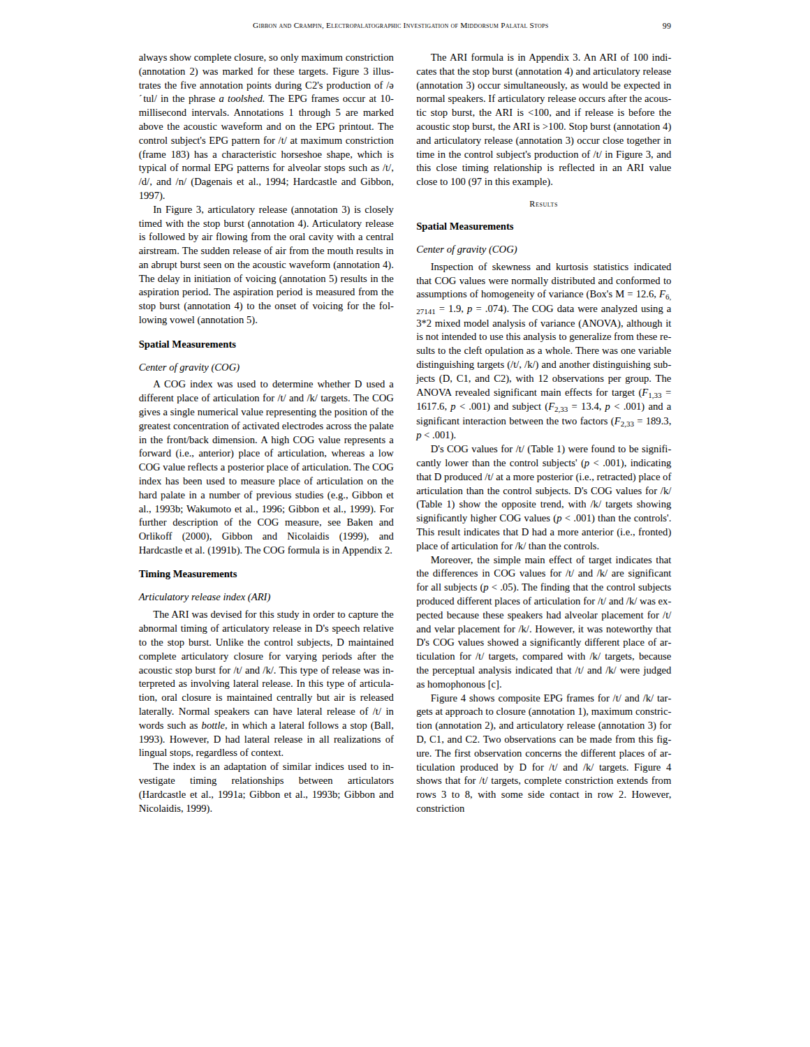Gibbon and Crampin, Electropalatographic Investigation of Middorsum Palatal Stops 99
always show complete closure, so only maximum constriction (annotation 2) was marked for these targets. Figure 3 illustrates the five annotation points during C2's production of /ə ˊtul/ in the phrase a toolshed. The EPG frames occur at 10-millisecond intervals. Annotations 1 through 5 are marked above the acoustic waveform and on the EPG printout. The control subject's EPG pattern for /t/ at maximum constriction (frame 183) has a characteristic horseshoe shape, which is typical of normal EPG patterns for alveolar stops such as /t/, /d/, and /n/ (Dagenais et al., 1994; Hardcastle and Gibbon, 1997).
In Figure 3, articulatory release (annotation 3) is closely timed with the stop burst (annotation 4). Articulatory release is followed by air flowing from the oral cavity with a central airstream. The sudden release of air from the mouth results in an abrupt burst seen on the acoustic waveform (annotation 4). The delay in initiation of voicing (annotation 5) results in the aspiration period. The aspiration period is measured from the stop burst (annotation 4) to the onset of voicing for the following vowel (annotation 5).
Spatial Measurements
Center of gravity (COG)
A COG index was used to determine whether D used a different place of articulation for /t/ and /k/ targets. The COG gives a single numerical value representing the position of the greatest concentration of activated electrodes across the palate in the front/back dimension. A high COG value represents a forward (i.e., anterior) place of articulation, whereas a low COG value reflects a posterior place of articulation. The COG index has been used to measure place of articulation on the hard palate in a number of previous studies (e.g., Gibbon et al., 1993b; Wakumoto et al., 1996; Gibbon et al., 1999). For further description of the COG measure, see Baken and Orlikoff (2000), Gibbon and Nicolaidis (1999), and Hardcastle et al. (1991b). The COG formula is in Appendix 2.
Timing Measurements
Articulatory release index (ARI)
The ARI was devised for this study in order to capture the abnormal timing of articulatory release in D's speech relative to the stop burst. Unlike the control subjects, D maintained complete articulatory closure for varying periods after the acoustic stop burst for /t/ and /k/. This type of release was interpreted as involving lateral release. In this type of articulation, oral closure is maintained centrally but air is released laterally. Normal speakers can have lateral release of /t/ in words such as bottle, in which a lateral follows a stop (Ball, 1993). However, D had lateral release in all realizations of lingual stops, regardless of context.
The index is an adaptation of similar indices used to investigate timing relationships between articulators (Hardcastle et al., 1991a; Gibbon et al., 1993b; Gibbon and Nicolaidis, 1999).
The ARI formula is in Appendix 3. An ARI of 100 indicates that the stop burst (annotation 4) and articulatory release (annotation 3) occur simultaneously, as would be expected in normal speakers. If articulatory release occurs after the acoustic stop burst, the ARI is <100, and if release is before the acoustic stop burst, the ARI is >100. Stop burst (annotation 4) and articulatory release (annotation 3) occur close together in time in the control subject's production of /t/ in Figure 3, and this close timing relationship is reflected in an ARI value close to 100 (97 in this example).
Results
Spatial Measurements
Center of gravity (COG)
Inspection of skewness and kurtosis statistics indicated that COG values were normally distributed and conformed to assumptions of homogeneity of variance (Box's M = 12.6, F6, 27141 = 1.9, p = .074). The COG data were analyzed using a 3*2 mixed model analysis of variance (ANOVA), although it is not intended to use this analysis to generalize from these results to the cleft opulation as a whole. There was one variable distinguishing targets (/t/, /k/) and another distinguishing subjects (D, C1, and C2), with 12 observations per group. The ANOVA revealed significant main effects for target (F1,33 = 1617.6, p < .001) and subject (F2,33 = 13.4, p < .001) and a significant interaction between the two factors (F2,33 = 189.3, p < .001).
D's COG values for /t/ (Table 1) were found to be significantly lower than the control subjects' (p < .001), indicating that D produced /t/ at a more posterior (i.e., retracted) place of articulation than the control subjects. D's COG values for /k/ (Table 1) show the opposite trend, with /k/ targets showing significantly higher COG values (p < .001) than the controls'. This result indicates that D had a more anterior (i.e., fronted) place of articulation for /k/ than the controls.
Moreover, the simple main effect of target indicates that the differences in COG values for /t/ and /k/ are significant for all subjects (p < .05). The finding that the control subjects produced different places of articulation for /t/ and /k/ was expected because these speakers had alveolar placement for /t/ and velar placement for /k/. However, it was noteworthy that D's COG values showed a significantly different place of articulation for /t/ targets, compared with /k/ targets, because the perceptual analysis indicated that /t/ and /k/ were judged as homophonous [c].
Figure 4 shows composite EPG frames for /t/ and /k/ targets at approach to closure (annotation 1), maximum constriction (annotation 2), and articulatory release (annotation 3) for D, C1, and C2. Two observations can be made from this figure. The first observation concerns the different places of articulation produced by D for /t/ and /k/ targets. Figure 4 shows that for /t/ targets, complete constriction extends from rows 3 to 8, with some side contact in row 2. However, constriction